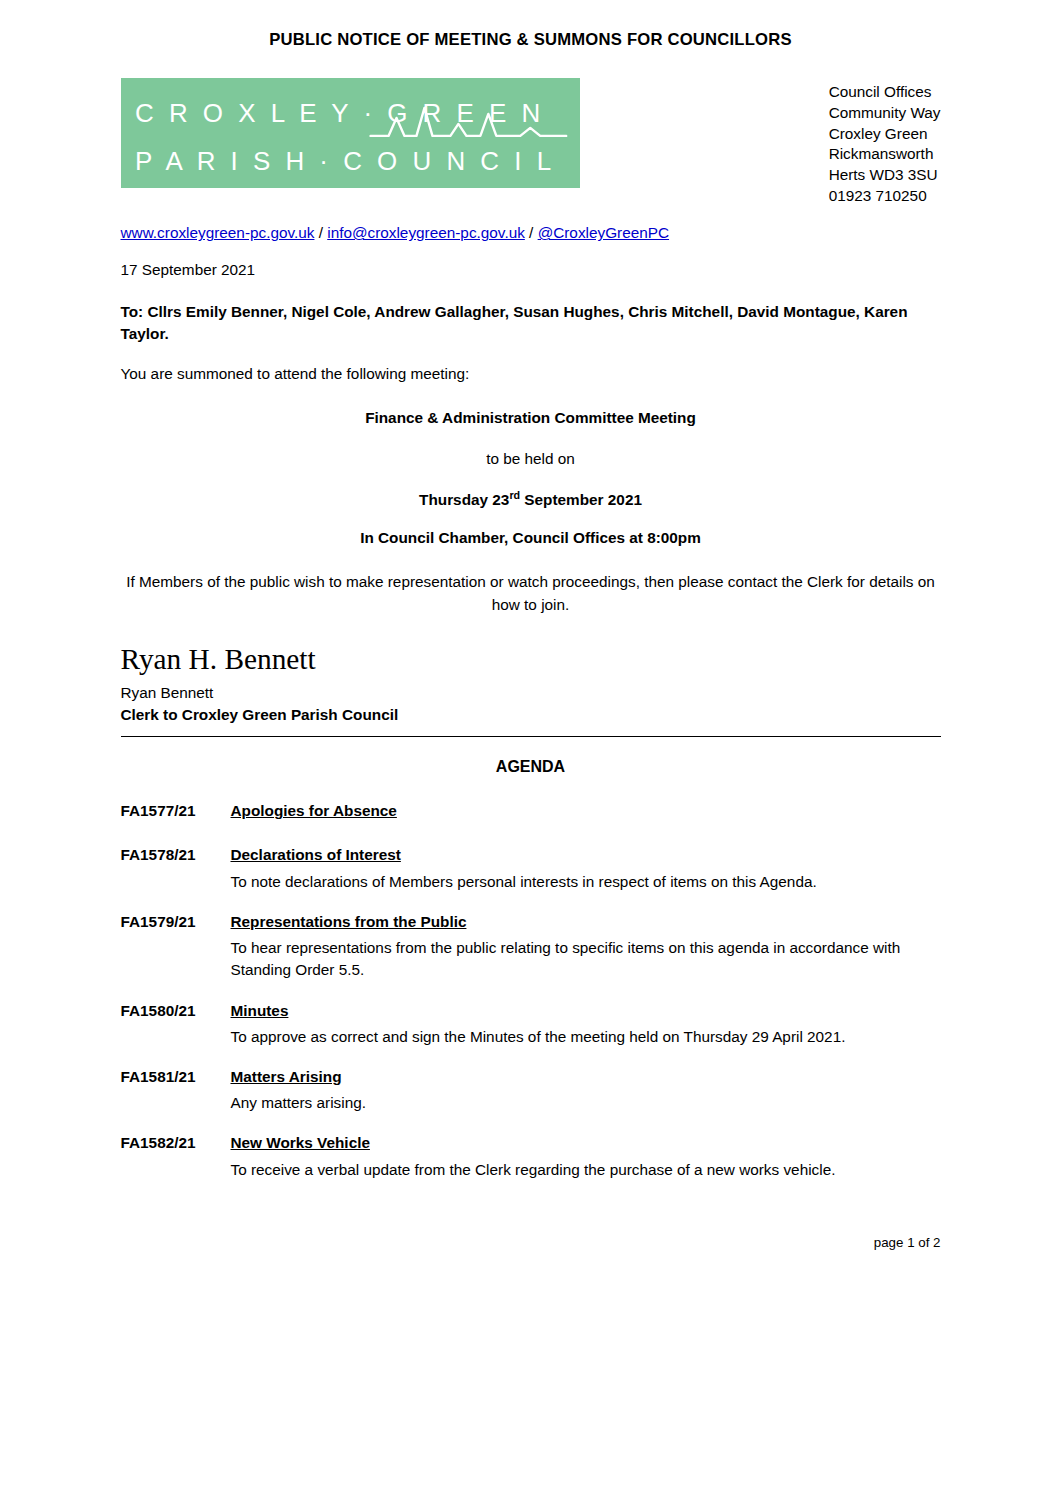PUBLIC NOTICE OF MEETING & SUMMONS FOR COUNCILLORS
C R O X L E Y · G R E E N P A R I S H · C O U N C I L
Council Offices
Community Way
Croxley Green
Rickmansworth
Herts WD3 3SU
01923 710250
www.croxleygreen-pc.gov.uk / info@croxleygreen-pc.gov.uk / @CroxleyGreenPC
17 September 2021
To: Cllrs Emily Benner, Nigel Cole, Andrew Gallagher, Susan Hughes, Chris Mitchell, David Montague, Karen Taylor.
You are summoned to attend the following meeting:
Finance & Administration Committee Meeting
to be held on
Thursday 23rd September 2021
In Council Chamber, Council Offices at 8:00pm
If Members of the public wish to make representation or watch proceedings, then please contact the Clerk for details on how to join.
Ryan H. Bennett
Ryan Bennett
Clerk to Croxley Green Parish Council
AGENDA
| FA1577/21 | Apologies for Absence |
| FA1578/21 | Declarations of Interest To note declarations of Members personal interests in respect of items on this Agenda. |
| FA1579/21 | Representations from the Public To hear representations from the public relating to specific items on this agenda in accordance with Standing Order 5.5. |
| FA1580/21 | Minutes To approve as correct and sign the Minutes of the meeting held on Thursday 29 April 2021. |
| FA1581/21 | Matters Arising Any matters arising. |
| FA1582/21 | New Works Vehicle To receive a verbal update from the Clerk regarding the purchase of a new works vehicle. |
page 1 of 2